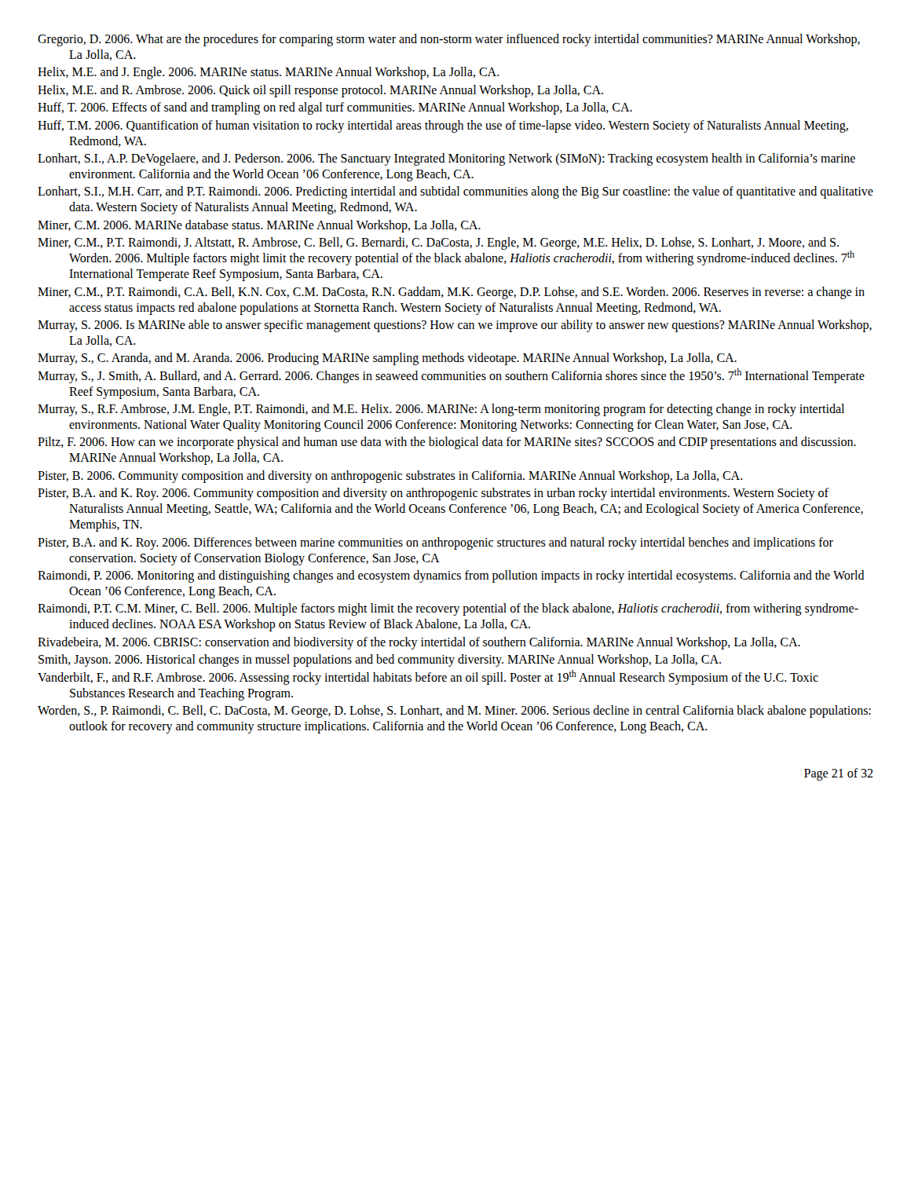Gregorio, D. 2006. What are the procedures for comparing storm water and non-storm water influenced rocky intertidal communities? MARINe Annual Workshop, La Jolla, CA.
Helix, M.E. and J. Engle. 2006. MARINe status. MARINe Annual Workshop, La Jolla, CA.
Helix, M.E. and R. Ambrose. 2006. Quick oil spill response protocol. MARINe Annual Workshop, La Jolla, CA.
Huff, T. 2006. Effects of sand and trampling on red algal turf communities. MARINe Annual Workshop, La Jolla, CA.
Huff, T.M. 2006. Quantification of human visitation to rocky intertidal areas through the use of time-lapse video. Western Society of Naturalists Annual Meeting, Redmond, WA.
Lonhart, S.I., A.P. DeVogelaere, and J. Pederson. 2006. The Sanctuary Integrated Monitoring Network (SIMoN): Tracking ecosystem health in California’s marine environment. California and the World Ocean ’06 Conference, Long Beach, CA.
Lonhart, S.I., M.H. Carr, and P.T. Raimondi. 2006. Predicting intertidal and subtidal communities along the Big Sur coastline: the value of quantitative and qualitative data. Western Society of Naturalists Annual Meeting, Redmond, WA.
Miner, C.M. 2006. MARINe database status. MARINe Annual Workshop, La Jolla, CA.
Miner, C.M., P.T. Raimondi, J. Altstatt, R. Ambrose, C. Bell, G. Bernardi, C. DaCosta, J. Engle, M. George, M.E. Helix, D. Lohse, S. Lonhart, J. Moore, and S. Worden. 2006. Multiple factors might limit the recovery potential of the black abalone, Haliotis cracherodii, from withering syndrome-induced declines. 7th International Temperate Reef Symposium, Santa Barbara, CA.
Miner, C.M., P.T. Raimondi, C.A. Bell, K.N. Cox, C.M. DaCosta, R.N. Gaddam, M.K. George, D.P. Lohse, and S.E. Worden. 2006. Reserves in reverse: a change in access status impacts red abalone populations at Stornetta Ranch. Western Society of Naturalists Annual Meeting, Redmond, WA.
Murray, S. 2006. Is MARINe able to answer specific management questions? How can we improve our ability to answer new questions? MARINe Annual Workshop, La Jolla, CA.
Murray, S., C. Aranda, and M. Aranda. 2006. Producing MARINe sampling methods videotape. MARINe Annual Workshop, La Jolla, CA.
Murray, S., J. Smith, A. Bullard, and A. Gerrard. 2006. Changes in seaweed communities on southern California shores since the 1950’s. 7th International Temperate Reef Symposium, Santa Barbara, CA.
Murray, S., R.F. Ambrose, J.M. Engle, P.T. Raimondi, and M.E. Helix. 2006. MARINe: A long-term monitoring program for detecting change in rocky intertidal environments. National Water Quality Monitoring Council 2006 Conference: Monitoring Networks: Connecting for Clean Water, San Jose, CA.
Piltz, F. 2006. How can we incorporate physical and human use data with the biological data for MARINe sites? SCCOOS and CDIP presentations and discussion. MARINe Annual Workshop, La Jolla, CA.
Pister, B. 2006. Community composition and diversity on anthropogenic substrates in California. MARINe Annual Workshop, La Jolla, CA.
Pister, B.A. and K. Roy. 2006. Community composition and diversity on anthropogenic substrates in urban rocky intertidal environments. Western Society of Naturalists Annual Meeting, Seattle, WA; California and the World Oceans Conference ’06, Long Beach, CA; and Ecological Society of America Conference, Memphis, TN.
Pister, B.A. and K. Roy. 2006. Differences between marine communities on anthropogenic structures and natural rocky intertidal benches and implications for conservation. Society of Conservation Biology Conference, San Jose, CA
Raimondi, P. 2006. Monitoring and distinguishing changes and ecosystem dynamics from pollution impacts in rocky intertidal ecosystems. California and the World Ocean ’06 Conference, Long Beach, CA.
Raimondi, P.T. C.M. Miner, C. Bell. 2006. Multiple factors might limit the recovery potential of the black abalone, Haliotis cracherodii, from withering syndrome-induced declines. NOAA ESA Workshop on Status Review of Black Abalone, La Jolla, CA.
Rivadebeira, M. 2006. CBRISC: conservation and biodiversity of the rocky intertidal of southern California. MARINe Annual Workshop, La Jolla, CA.
Smith, Jayson. 2006. Historical changes in mussel populations and bed community diversity. MARINe Annual Workshop, La Jolla, CA.
Vanderbilt, F., and R.F. Ambrose. 2006. Assessing rocky intertidal habitats before an oil spill. Poster at 19th Annual Research Symposium of the U.C. Toxic Substances Research and Teaching Program.
Worden, S., P. Raimondi, C. Bell, C. DaCosta, M. George, D. Lohse, S. Lonhart, and M. Miner. 2006. Serious decline in central California black abalone populations: outlook for recovery and community structure implications. California and the World Ocean ’06 Conference, Long Beach, CA.
Page 21 of 32